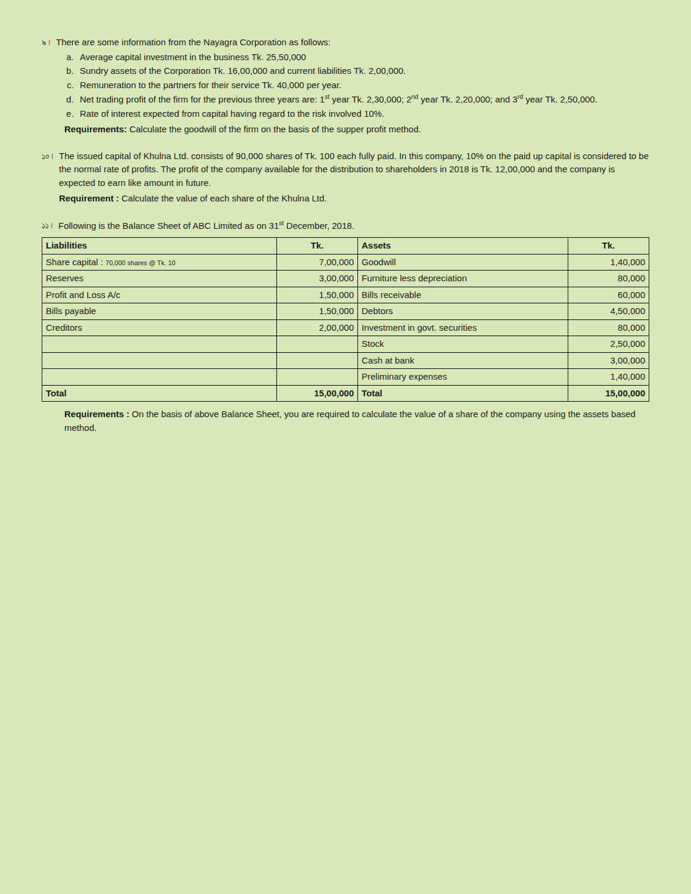৯। There are some information from the Nayagra Corporation as follows:
Average capital investment in the business Tk. 25,50,000
Sundry assets of the Corporation Tk. 16,00,000 and current liabilities Tk. 2,00,000.
Remuneration to the partners for their service Tk. 40,000 per year.
Net trading profit of the firm for the previous three years are: 1st year Tk. 2,30,000; 2nd year Tk. 2,20,000; and 3rd year Tk. 2,50,000.
Rate of interest expected from capital having regard to the risk involved 10%.
Requirements: Calculate the goodwill of the firm on the basis of the supper profit method.
১০। The issued capital of Khulna Ltd. consists of 90,000 shares of Tk. 100 each fully paid. In this company, 10% on the paid up capital is considered to be the normal rate of profits. The profit of the company available for the distribution to shareholders in 2018 is Tk. 12,00,000 and the company is expected to earn like amount in future.
Requirement : Calculate the value of each share of the Khulna Ltd.
১১। Following is the Balance Sheet of ABC Limited as on 31st December, 2018.
| Liabilities | Tk. | Assets | Tk. |
| --- | --- | --- | --- |
| Share capital : 70,000 shares @ Tk. 10 | 7,00,000 | Goodwill | 1,40,000 |
| Reserves | 3,00,000 | Furniture less depreciation | 80,000 |
| Profit and Loss A/c | 1,50,000 | Bills receivable | 60,000 |
| Bills payable | 1,50,000 | Debtors | 4,50,000 |
| Creditors | 2,00,000 | Investment in govt. securities | 80,000 |
| | | Stock | 2,50,000 |
| | | Cash at bank | 3,00,000 |
| | | Preliminary expenses | 1,40,000 |
| Total | 15,00,000 | Total | 15,00,000 |
Requirements : On the basis of above Balance Sheet, you are required to calculate the value of a share of the company using the assets based method.